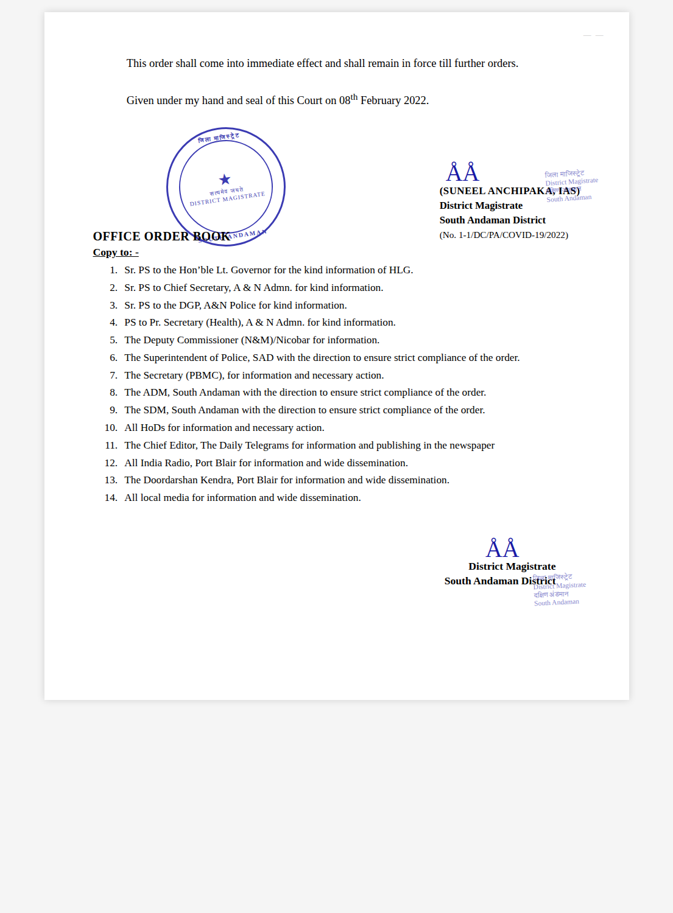— —
This order shall come into immediate effect and shall remain in force till further orders.
Given under my hand and seal of this Court on 08th February 2022.
जिला माजिस्ट्रेट
★
सत्यमेव जयते
DISTRICT MAGISTRATE
SOUTH ANDAMAN
ÅÅ
(SUNEEL ANCHIPAKA, IAS)
District Magistrate
South Andaman District
(No. 1-1/DC/PA/COVID-19/2022)
जिला माजिस्ट्रेट
District Magistrate
दक्षिण अंडमान
South Andaman
OFFICE ORDER BOOK
Copy to: -
Sr. PS to the Hon’ble Lt. Governor for the kind information of HLG.
Sr. PS to Chief Secretary, A & N Admn. for kind information.
Sr. PS to the DGP, A&N Police for kind information.
PS to Pr. Secretary (Health), A & N Admn. for kind information.
The Deputy Commissioner (N&M)/Nicobar for information.
The Superintendent of Police, SAD with the direction to ensure strict compliance of the order.
The Secretary (PBMC), for information and necessary action.
The ADM, South Andaman with the direction to ensure strict compliance of the order.
The SDM, South Andaman with the direction to ensure strict compliance of the order.
All HoDs for information and necessary action.
The Chief Editor, The Daily Telegrams for information and publishing in the newspaper
All India Radio, Port Blair for information and wide dissemination.
The Doordarshan Kendra, Port Blair for information and wide dissemination.
All local media for information and wide dissemination.
ÅÅ
District Magistrate
South Andaman District
जिला माजिस्ट्रेट
District Magistrate
दक्षिण अंडमान
South Andaman